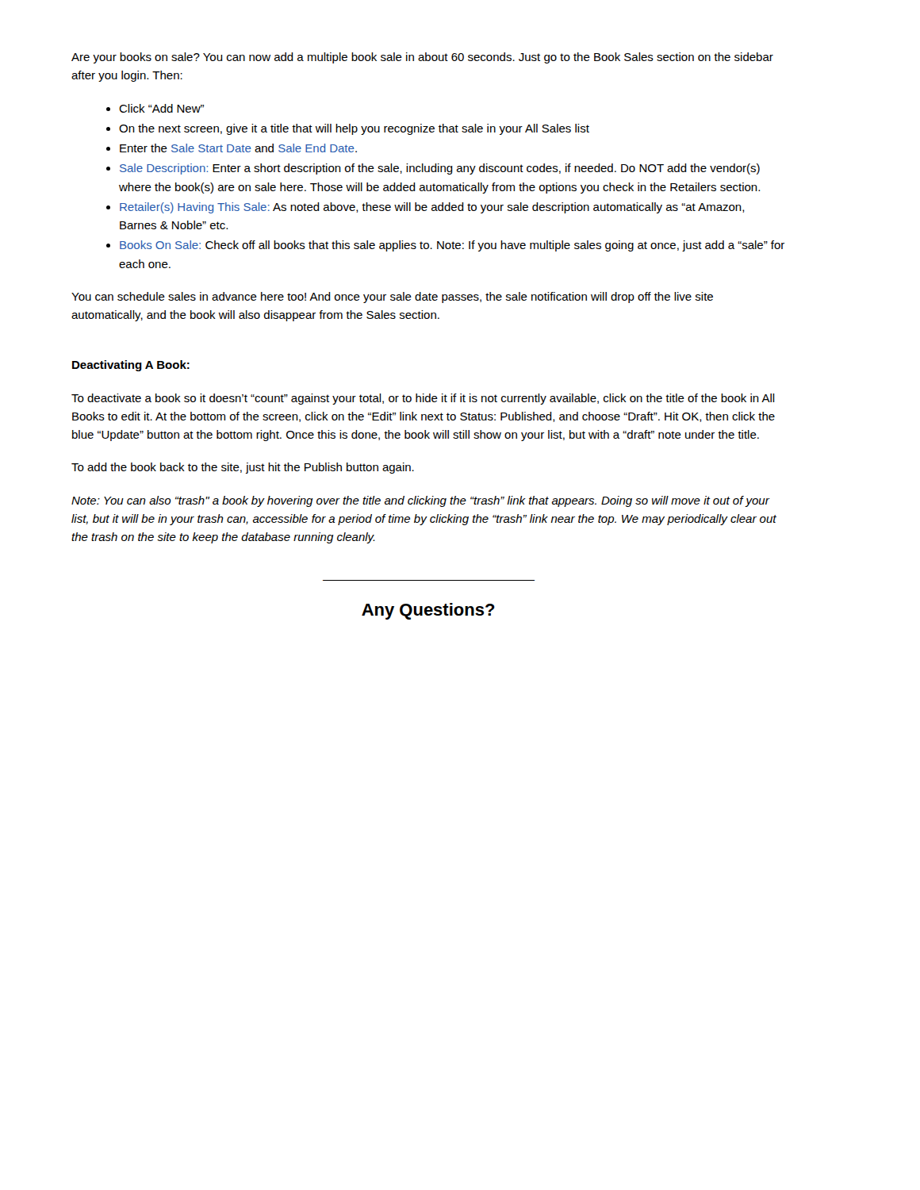Are your books on sale? You can now add a multiple book sale in about 60 seconds. Just go to the Book Sales section on the sidebar after you login. Then:
Click “Add New”
On the next screen, give it a title that will help you recognize that sale in your All Sales list
Enter the Sale Start Date and Sale End Date.
Sale Description: Enter a short description of the sale, including any discount codes, if needed. Do NOT add the vendor(s) where the book(s) are on sale here. Those will be added automatically from the options you check in the Retailers section.
Retailer(s) Having This Sale: As noted above, these will be added to your sale description automatically as “at Amazon, Barnes & Noble” etc.
Books On Sale: Check off all books that this sale applies to. Note: If you have multiple sales going at once, just add a “sale” for each one.
You can schedule sales in advance here too! And once your sale date passes, the sale notification will drop off the live site automatically, and the book will also disappear from the Sales section.
Deactivating A Book:
To deactivate a book so it doesn’t “count” against your total, or to hide it if it is not currently available, click on the title of the book in All Books to edit it. At the bottom of the screen, click on the “Edit” link next to Status: Published, and choose “Draft”. Hit OK, then click the blue “Update” button at the bottom right. Once this is done, the book will still show on your list, but with a “draft” note under the title.
To add the book back to the site, just hit the Publish button again.
Note: You can also “trash" a book by hovering over the title and clicking the “trash” link that appears. Doing so will move it out of your list, but it will be in your trash can, accessible for a period of time by clicking the “trash” link near the top. We may periodically clear out the trash on the site to keep the database running cleanly.
———————————————————
Any Questions?